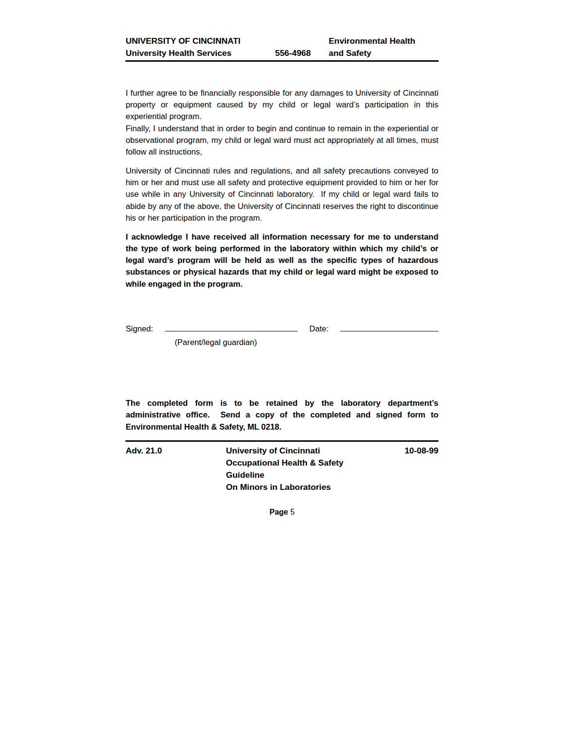UNIVERSITY OF CINCINNATI
Environmental Health
University Health Services
556-4968
and Safety
I further agree to be financially responsible for any damages to University of Cincinnati property or equipment caused by my child or legal ward’s participation in this experiential program.
Finally, I understand that in order to begin and continue to remain in the experiential or observational program, my child or legal ward must act appropriately at all times, must follow all instructions,
University of Cincinnati rules and regulations, and all safety precautions conveyed to him or her and must use all safety and protective equipment provided to him or her for use while in any University of Cincinnati laboratory. If my child or legal ward fails to abide by any of the above, the University of Cincinnati reserves the right to discontinue his or her participation in the program.
I acknowledge I have received all information necessary for me to understand the type of work being performed in the laboratory within which my child’s or legal ward’s program will be held as well as the specific types of hazardous substances or physical hazards that my child or legal ward might be exposed to while engaged in the program.
Signed: Date:
(Parent/legal guardian)
The completed form is to be retained by the laboratory department’s administrative office. Send a copy of the completed and signed form to Environmental Health & Safety, ML 0218.
Adv. 21.0
University of Cincinnati
Occupational Health & Safety Guideline
On Minors in Laboratories
10-08-99
Page 5